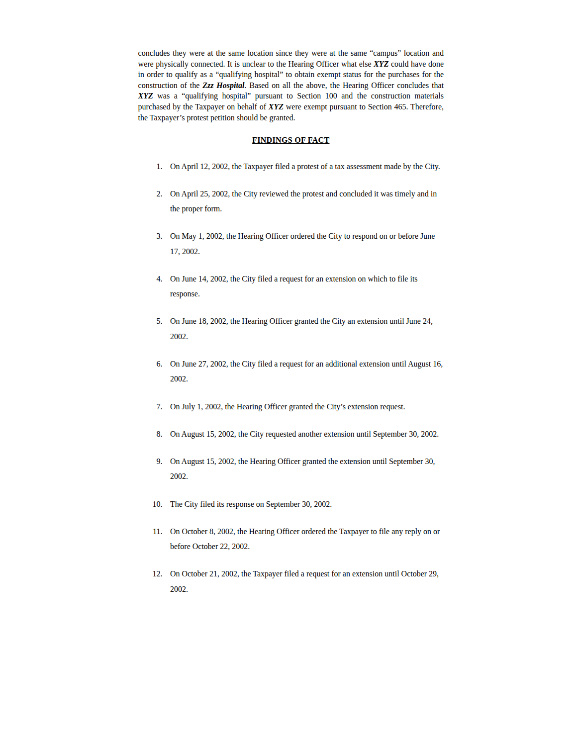concludes they were at the same location since they were at the same “campus” location and were physically connected. It is unclear to the Hearing Officer what else XYZ could have done in order to qualify as a “qualifying hospital” to obtain exempt status for the purchases for the construction of the Zzz Hospital. Based on all the above, the Hearing Officer concludes that XYZ was a “qualifying hospital” pursuant to Section 100 and the construction materials purchased by the Taxpayer on behalf of XYZ were exempt pursuant to Section 465. Therefore, the Taxpayer’s protest petition should be granted.
FINDINGS OF FACT
On April 12, 2002, the Taxpayer filed a protest of a tax assessment made by the City.
On April 25, 2002, the City reviewed the protest and concluded it was timely and in the proper form.
On May 1, 2002, the Hearing Officer ordered the City to respond on or before June 17, 2002.
On June 14, 2002, the City filed a request for an extension on which to file its response.
On June 18, 2002, the Hearing Officer granted the City an extension until June 24, 2002.
On June 27, 2002, the City filed a request for an additional extension until August 16, 2002.
On July 1, 2002, the Hearing Officer granted the City’s extension request.
On August 15, 2002, the City requested another extension until September 30, 2002.
On August 15, 2002, the Hearing Officer granted the extension until September 30, 2002.
The City filed its response on September 30, 2002.
On October 8, 2002, the Hearing Officer ordered the Taxpayer to file any reply on or before October 22, 2002.
On October 21, 2002, the Taxpayer filed a request for an extension until October 29, 2002.